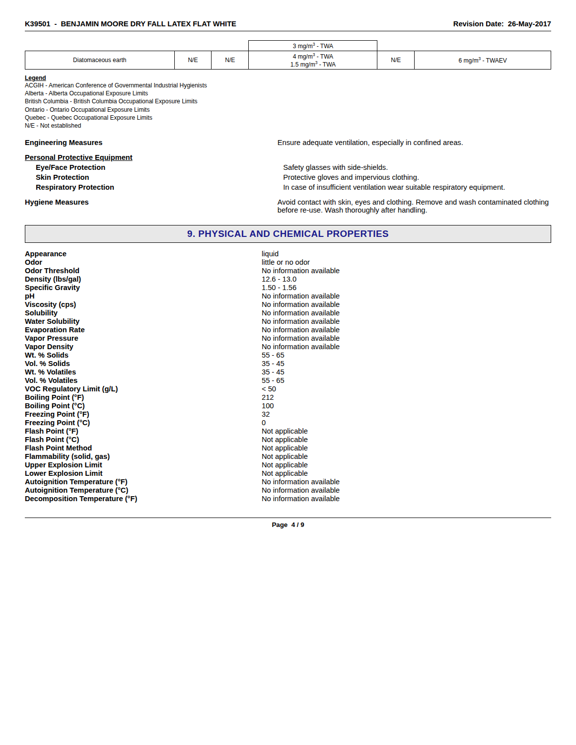K39501 - BENJAMIN MOORE DRY FALL LATEX FLAT WHITE
Revision Date: 26-May-2017
| | | | 3 mg/m 3 - TWA | | |
| Diatomaceous earth | N/E | N/E | 4 mg/m 3 - TWA 1.5 mg/m 3 - TWA | N/E | 6 mg/m 3 - TWAEV |
Legend
ACGIH - American Conference of Governmental Industrial Hygienists
Alberta - Alberta Occupational Exposure Limits
British Columbia - British Columbia Occupational Exposure Limits
Ontario - Ontario Occupational Exposure Limits
Quebec - Quebec Occupational Exposure Limits
N/E - Not established
Engineering Measures
Ensure adequate ventilation, especially in confined areas.
Personal Protective Equipment
Eye/Face Protection
Safety glasses with side-shields.
Skin Protection
Protective gloves and impervious clothing.
Respiratory Protection
In case of insufficient ventilation wear suitable respiratory equipment.
Hygiene Measures
Avoid contact with skin, eyes and clothing. Remove and wash contaminated clothing before re-use. Wash thoroughly after handling.
9. PHYSICAL AND CHEMICAL PROPERTIES
Appearance
liquid
Odor
little or no odor
Odor Threshold
No information available
Density (lbs/gal)
12.6 - 13.0
Specific Gravity
1.50 - 1.56
pH
No information available
Viscosity (cps)
No information available
Solubility
No information available
Water Solubility
No information available
Evaporation Rate
No information available
Vapor Pressure
No information available
Vapor Density
No information available
Wt. % Solids
55 - 65
Vol. % Solids
35 - 45
Wt. % Volatiles
35 - 45
Vol. % Volatiles
55 - 65
VOC Regulatory Limit (g/L)
< 50
Boiling Point (°F)
212
Boiling Point (°C)
100
Freezing Point (°F)
32
Freezing Point (°C)
0
Flash Point (°F)
Not applicable
Flash Point (°C)
Not applicable
Flash Point Method
Not applicable
Flammability (solid, gas)
Not applicable
Upper Explosion Limit
Not applicable
Lower Explosion Limit
Not applicable
Autoignition Temperature (°F)
No information available
Autoignition Temperature (°C)
No information available
Decomposition Temperature (°F)
No information available
Page 4 / 9